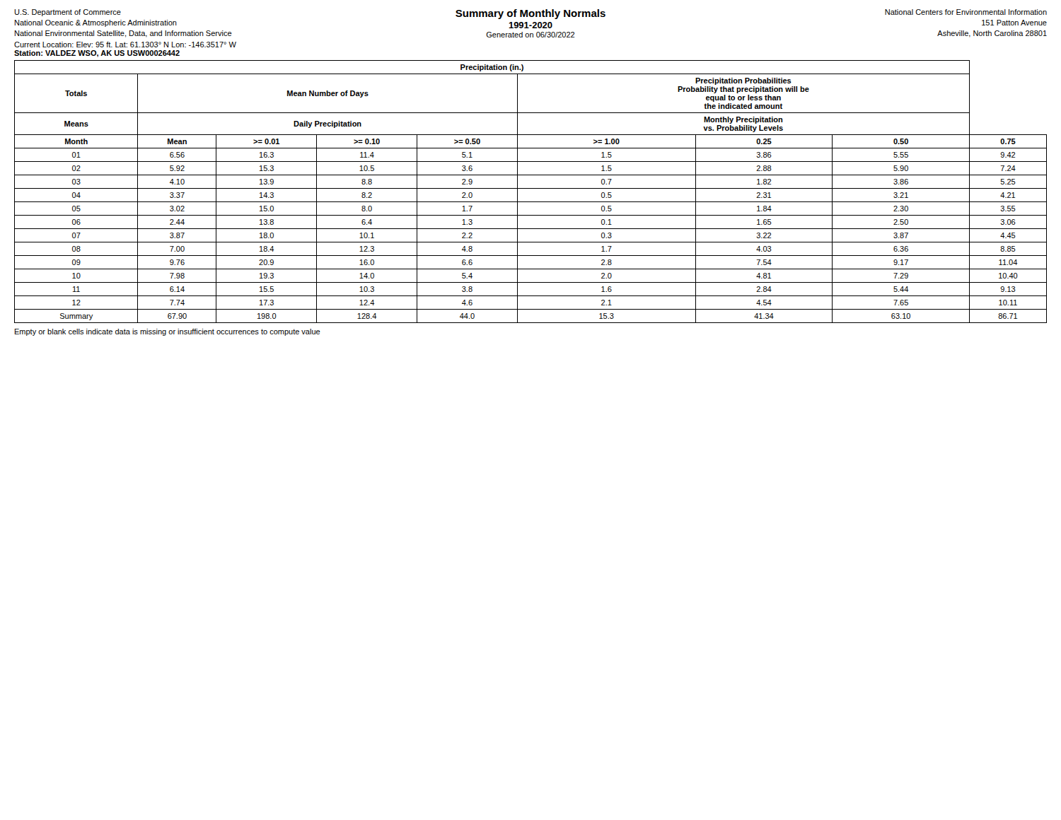U.S. Department of Commerce
National Oceanic & Atmospheric Administration
National Environmental Satellite, Data, and Information Service
Summary of Monthly Normals
1991-2020
Generated on 06/30/2022
National Centers for Environmental Information
151 Patton Avenue
Asheville, North Carolina 28801
Current Location: Elev: 95 ft. Lat: 61.1303° N Lon: -146.3517° W
Station: VALDEZ WSO, AK US USW00026442
| Precipitation (in.) |
| --- |
| Totals | Mean Number of Days | Precipitation Probabilities Probability that precipitation will be equal to or less than the indicated amount |
| Means | Daily Precipitation | Monthly Precipitation vs. Probability Levels |
| Month | Mean | >= 0.01 | >= 0.10 | >= 0.50 | >= 1.00 | 0.25 | 0.50 | 0.75 |
| 01 | 6.56 | 16.3 | 11.4 | 5.1 | 1.5 | 3.86 | 5.55 | 9.42 |
| 02 | 5.92 | 15.3 | 10.5 | 3.6 | 1.5 | 2.88 | 5.90 | 7.24 |
| 03 | 4.10 | 13.9 | 8.8 | 2.9 | 0.7 | 1.82 | 3.86 | 5.25 |
| 04 | 3.37 | 14.3 | 8.2 | 2.0 | 0.5 | 2.31 | 3.21 | 4.21 |
| 05 | 3.02 | 15.0 | 8.0 | 1.7 | 0.5 | 1.84 | 2.30 | 3.55 |
| 06 | 2.44 | 13.8 | 6.4 | 1.3 | 0.1 | 1.65 | 2.50 | 3.06 |
| 07 | 3.87 | 18.0 | 10.1 | 2.2 | 0.3 | 3.22 | 3.87 | 4.45 |
| 08 | 7.00 | 18.4 | 12.3 | 4.8 | 1.7 | 4.03 | 6.36 | 8.85 |
| 09 | 9.76 | 20.9 | 16.0 | 6.6 | 2.8 | 7.54 | 9.17 | 11.04 |
| 10 | 7.98 | 19.3 | 14.0 | 5.4 | 2.0 | 4.81 | 7.29 | 10.40 |
| 11 | 6.14 | 15.5 | 10.3 | 3.8 | 1.6 | 2.84 | 5.44 | 9.13 |
| 12 | 7.74 | 17.3 | 12.4 | 4.6 | 2.1 | 4.54 | 7.65 | 10.11 |
| Summary | 67.90 | 198.0 | 128.4 | 44.0 | 15.3 | 41.34 | 63.10 | 86.71 |
Empty or blank cells indicate data is missing or insufficient occurrences to compute value